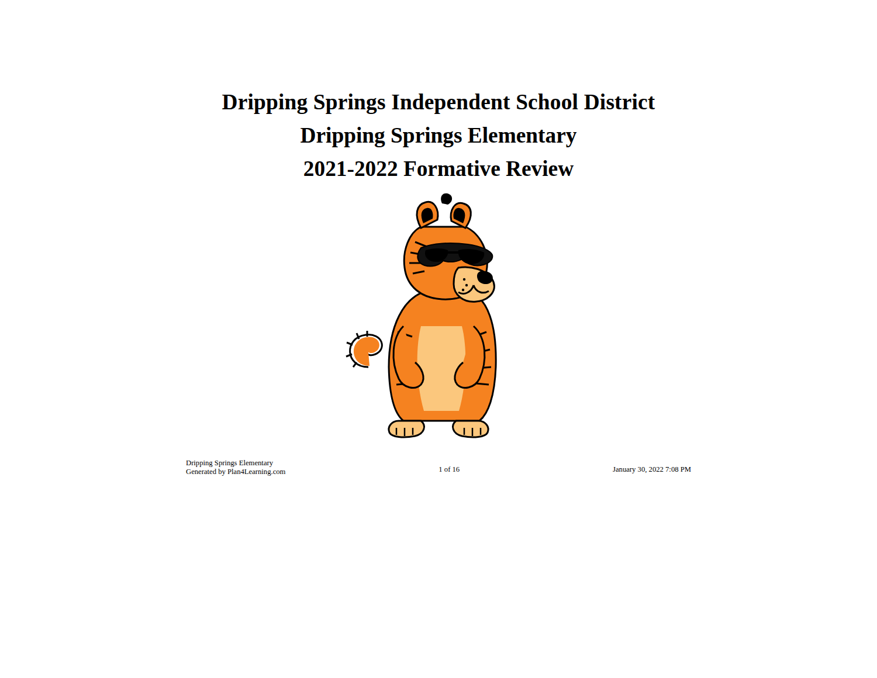Dripping Springs Independent School District
Dripping Springs Elementary
2021-2022 Formative Review
Tiger mascot An orange cartoon tiger standing upright, wearing black sunglasses, with a curled striped tail.
Dripping Springs Elementary
Generated by Plan4Learning.com
1 of 16
January 30, 2022 7:08 PM